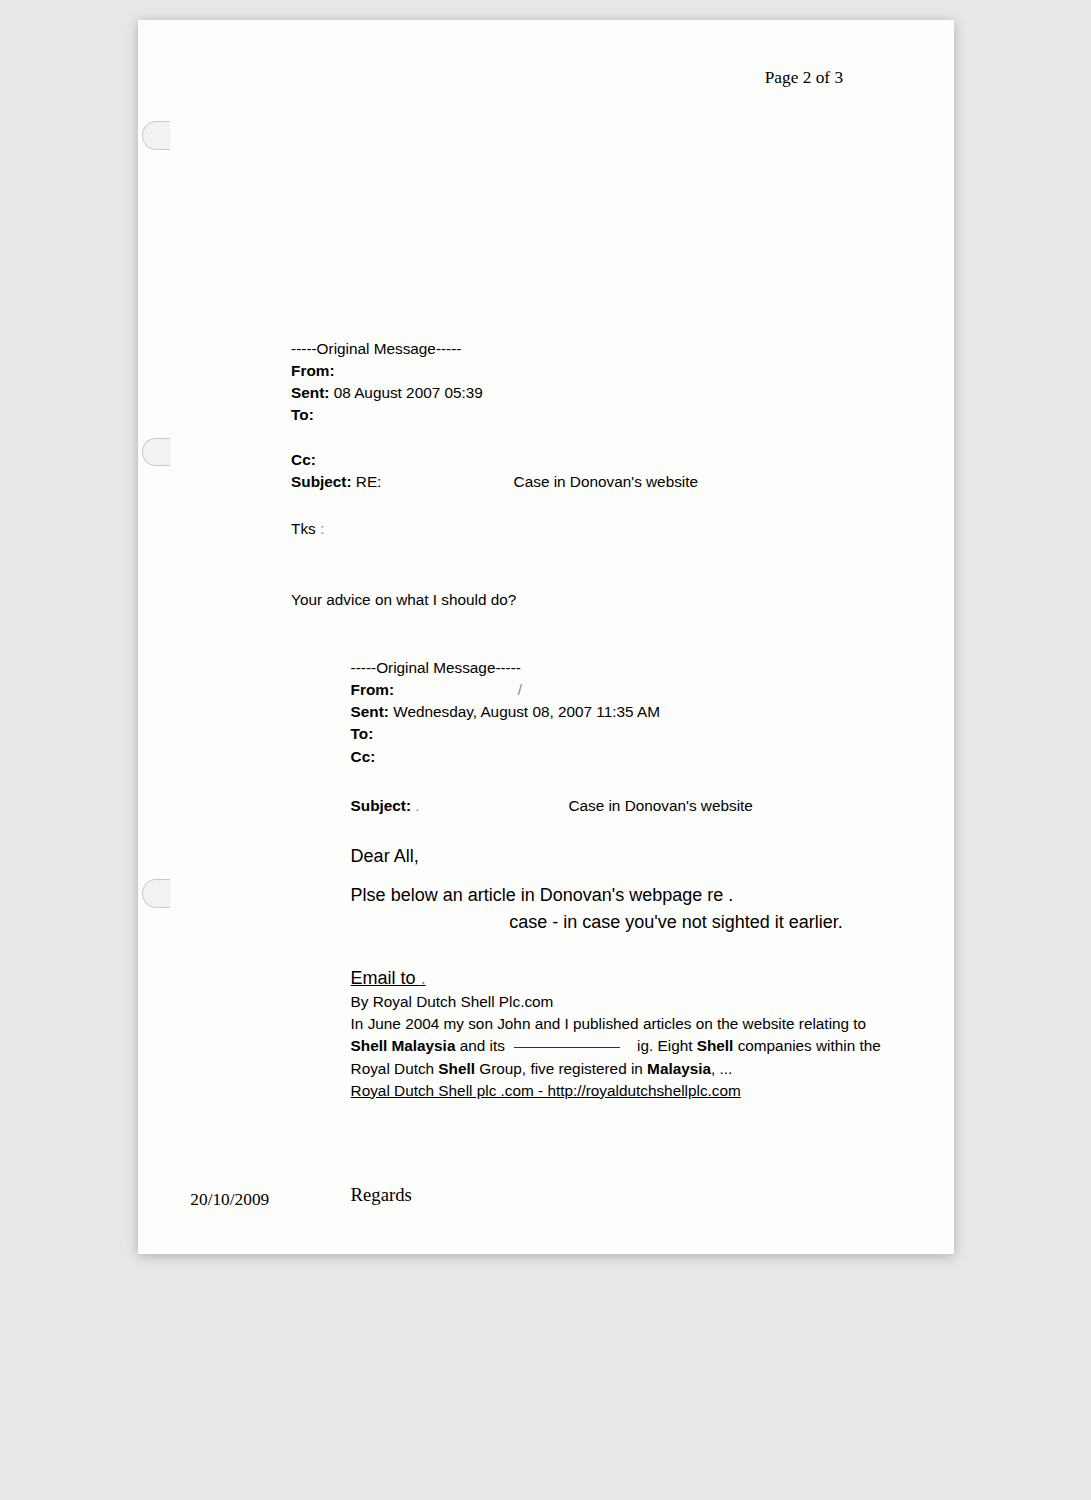Page 2 of 3
-----Original Message-----
From:
Sent: 08 August 2007 05:39
To:
Cc:
Subject: RE: Case in Donovan's website
Tks :
Your advice on what I should do?
-----Original Message-----
From: /
Sent: Wednesday, August 08, 2007 11:35 AM
To:
Cc:
Subject: . Case in Donovan's website
Dear All,
Plse below an article in Donovan's webpage re . case - in case you've not sighted it earlier.
Email to .
By Royal Dutch Shell Plc.com
In June 2004 my son John and I published articles on the website relating to Shell Malaysia and its ig. Eight Shell companies within the Royal Dutch Shell Group, five registered in Malaysia, ...
Royal Dutch Shell plc .com - http://royaldutchshellplc.com
Regards
20/10/2009